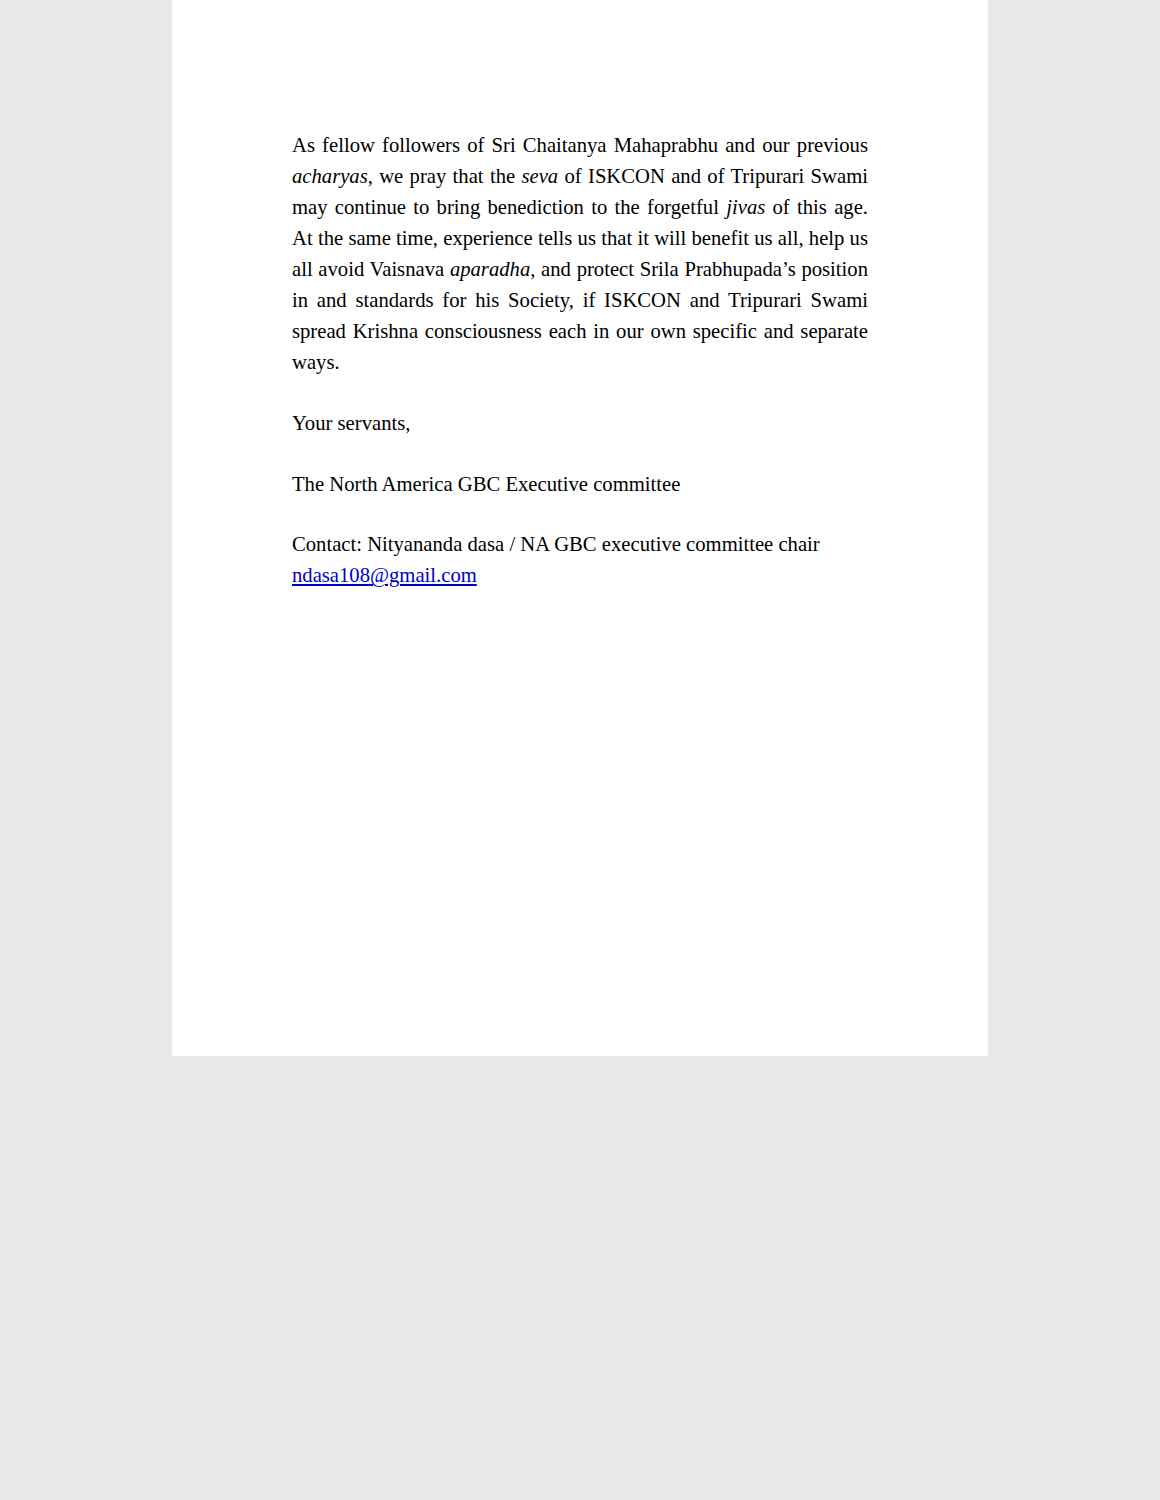As fellow followers of Sri Chaitanya Mahaprabhu and our previous acharyas, we pray that the seva of ISKCON and of Tripurari Swami may continue to bring benediction to the forgetful jivas of this age. At the same time, experience tells us that it will benefit us all, help us all avoid Vaisnava aparadha, and protect Srila Prabhupada’s position in and standards for his Society, if ISKCON and Tripurari Swami spread Krishna consciousness each in our own specific and separate ways.
Your servants,
The North America GBC Executive committee
Contact: Nityananda dasa / NA GBC executive committee chair
ndasa108@gmail.com